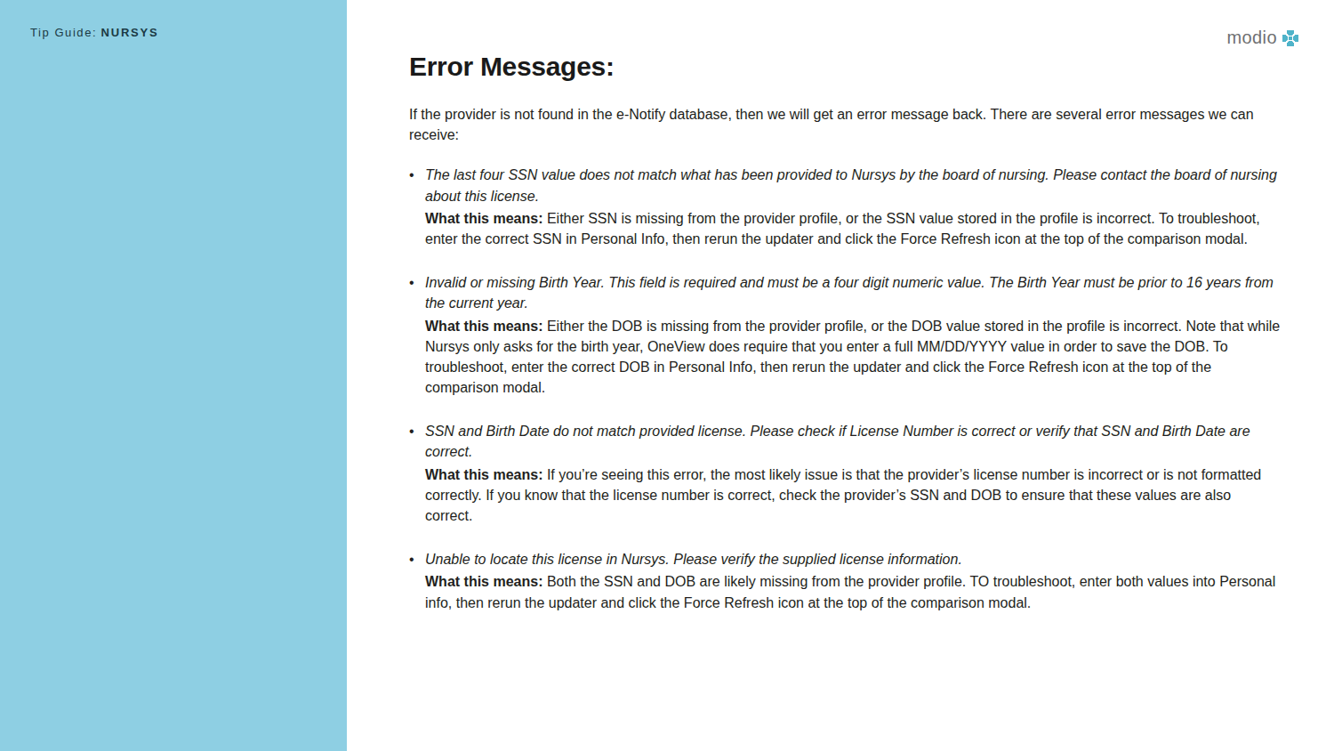Tip Guide: NURSYS
modio
Error Messages:
If the provider is not found in the e-Notify database, then we will get an error message back. There are several error messages we can receive:
The last four SSN value does not match what has been provided to Nursys by the board of nursing. Please contact the board of nursing about this license. What this means: Either SSN is missing from the provider profile, or the SSN value stored in the profile is incorrect. To troubleshoot, enter the correct SSN in Personal Info, then rerun the updater and click the Force Refresh icon at the top of the comparison modal.
Invalid or missing Birth Year. This field is required and must be a four digit numeric value. The Birth Year must be prior to 16 years from the current year. What this means: Either the DOB is missing from the provider profile, or the DOB value stored in the profile is incorrect. Note that while Nursys only asks for the birth year, OneView does require that you enter a full MM/DD/YYYY value in order to save the DOB. To troubleshoot, enter the correct DOB in Personal Info, then rerun the updater and click the Force Refresh icon at the top of the comparison modal.
SSN and Birth Date do not match provided license. Please check if License Number is correct or verify that SSN and Birth Date are correct. What this means: If you’re seeing this error, the most likely issue is that the provider’s license number is incorrect or is not formatted correctly. If you know that the license number is correct, check the provider’s SSN and DOB to ensure that these values are also correct.
Unable to locate this license in Nursys. Please verify the supplied license information. What this means: Both the SSN and DOB are likely missing from the provider profile. TO troubleshoot, enter both values into Personal info, then rerun the updater and click the Force Refresh icon at the top of the comparison modal.